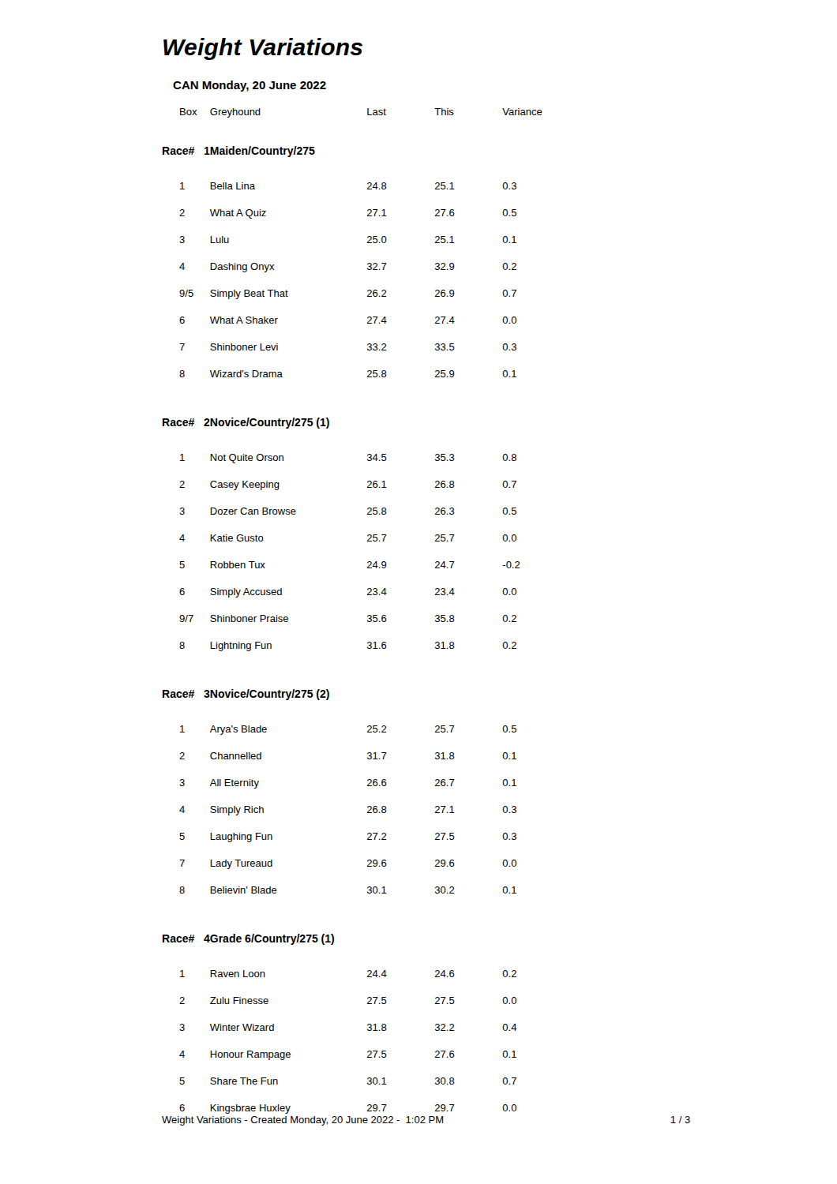Weight Variations
CAN Monday, 20 June 2022
| Box | Greyhound | Last | This | Variance | |
| --- | --- | --- | --- | --- | --- |
| Race# 1 | Maiden/Country/275 |
| 1 | Bella Lina | 24.8 | 25.1 | 0.3 | |
| 2 | What A Quiz | 27.1 | 27.6 | 0.5 | |
| 3 | Lulu | 25.0 | 25.1 | 0.1 | |
| 4 | Dashing Onyx | 32.7 | 32.9 | 0.2 | |
| 9/5 | Simply Beat That | 26.2 | 26.9 | 0.7 | |
| 6 | What A Shaker | 27.4 | 27.4 | 0.0 | |
| 7 | Shinboner Levi | 33.2 | 33.5 | 0.3 | |
| 8 | Wizard's Drama | 25.8 | 25.9 | 0.1 | |
| Race# 2 | Novice/Country/275 (1) |
| 1 | Not Quite Orson | 34.5 | 35.3 | 0.8 | |
| 2 | Casey Keeping | 26.1 | 26.8 | 0.7 | |
| 3 | Dozer Can Browse | 25.8 | 26.3 | 0.5 | |
| 4 | Katie Gusto | 25.7 | 25.7 | 0.0 | |
| 5 | Robben Tux | 24.9 | 24.7 | -0.2 | |
| 6 | Simply Accused | 23.4 | 23.4 | 0.0 | |
| 9/7 | Shinboner Praise | 35.6 | 35.8 | 0.2 | |
| 8 | Lightning Fun | 31.6 | 31.8 | 0.2 | |
| Race# 3 | Novice/Country/275 (2) |
| 1 | Arya's Blade | 25.2 | 25.7 | 0.5 | |
| 2 | Channelled | 31.7 | 31.8 | 0.1 | |
| 3 | All Eternity | 26.6 | 26.7 | 0.1 | |
| 4 | Simply Rich | 26.8 | 27.1 | 0.3 | |
| 5 | Laughing Fun | 27.2 | 27.5 | 0.3 | |
| 7 | Lady Tureaud | 29.6 | 29.6 | 0.0 | |
| 8 | Believin' Blade | 30.1 | 30.2 | 0.1 | |
| Race# 4 | Grade 6/Country/275 (1) |
| 1 | Raven Loon | 24.4 | 24.6 | 0.2 | |
| 2 | Zulu Finesse | 27.5 | 27.5 | 0.0 | |
| 3 | Winter Wizard | 31.8 | 32.2 | 0.4 | |
| 4 | Honour Rampage | 27.5 | 27.6 | 0.1 | |
| 5 | Share The Fun | 30.1 | 30.8 | 0.7 | |
| 6 | Kingsbrae Huxley | 29.7 | 29.7 | 0.0 | |
Weight Variations - Created Monday, 20 June 2022 - 1:02 PM 1 / 3